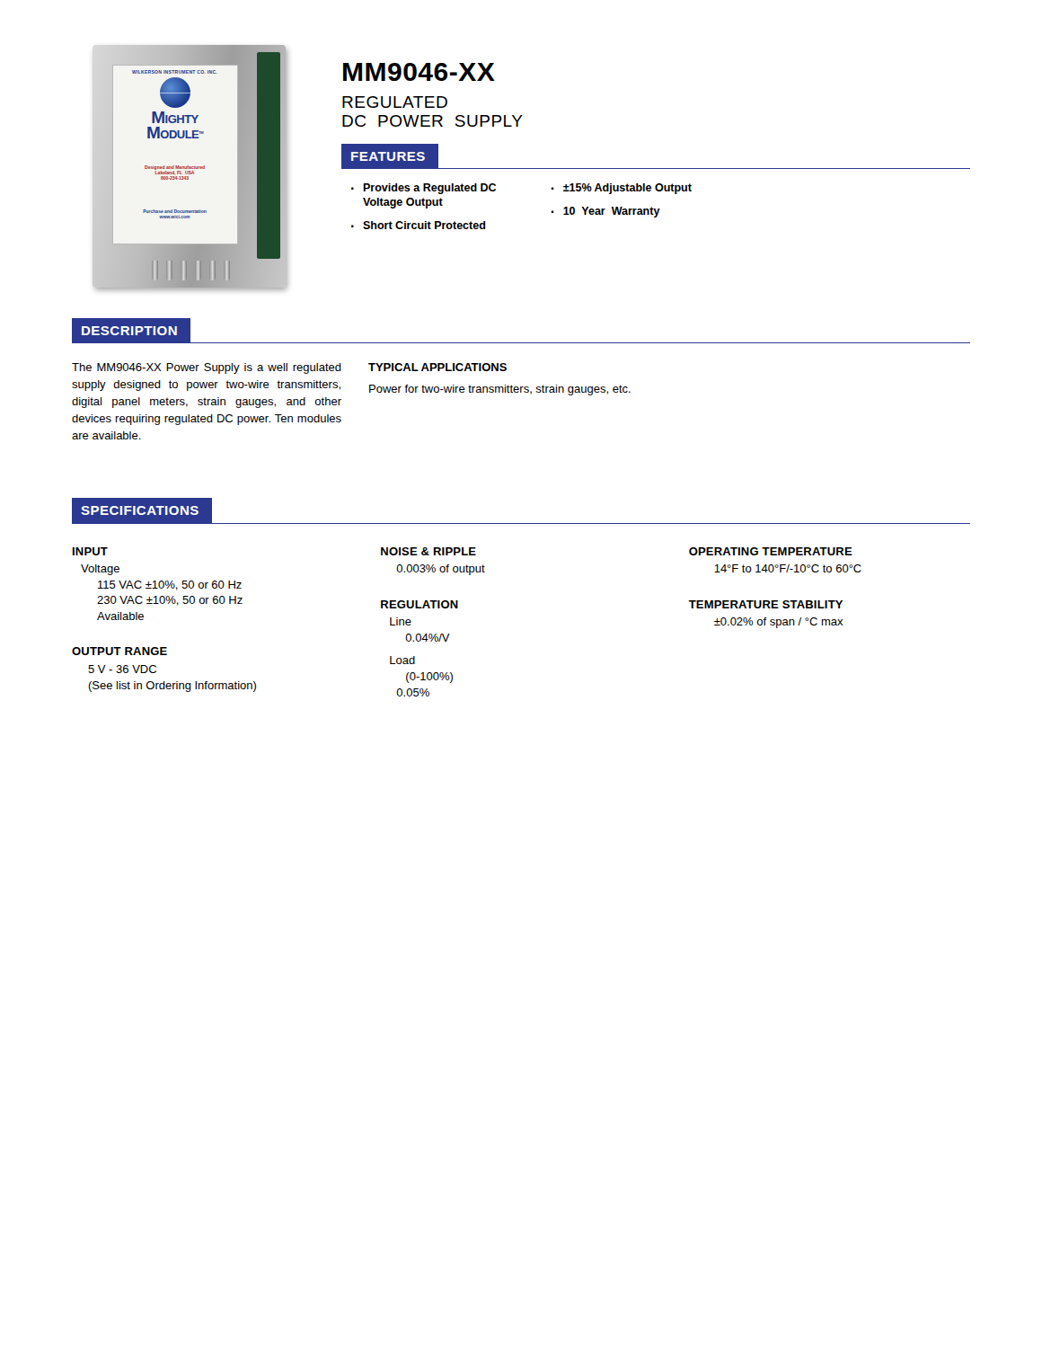WILKERSON INSTRUMENT CO. INC.
MIGHTY
MODULETM
Designed and Manufactured
Lakeland, FL USA
800-234-1343
Purchase and Documentation
www.wici.com
MM9046-XX
REGULATED
DC POWER SUPPLY
FEATURES
Provides a Regulated DC
Voltage Output
Short Circuit Protected
±15% Adjustable Output
10 Year Warranty
DESCRIPTION
The MM9046-XX Power Supply is a well regulated supply designed to power two-wire transmitters, digital panel meters, strain gauges, and other devices requiring regulated DC power. Ten modules are available.
TYPICAL APPLICATIONS
Power for two-wire transmitters, strain gauges, etc.
SPECIFICATIONS
INPUT
Voltage
115 VAC ±10%, 50 or 60 Hz
230 VAC ±10%, 50 or 60 Hz
Available
OUTPUT RANGE
5 V - 36 VDC
(See list in Ordering Information)
NOISE & RIPPLE
0.003% of output
REGULATION
Line
0.04%/V
Load
(0-100%)
0.05%
OPERATING TEMPERATURE
14°F to 140°F/-10°C to 60°C
TEMPERATURE STABILITY
±0.02% of span / °C max